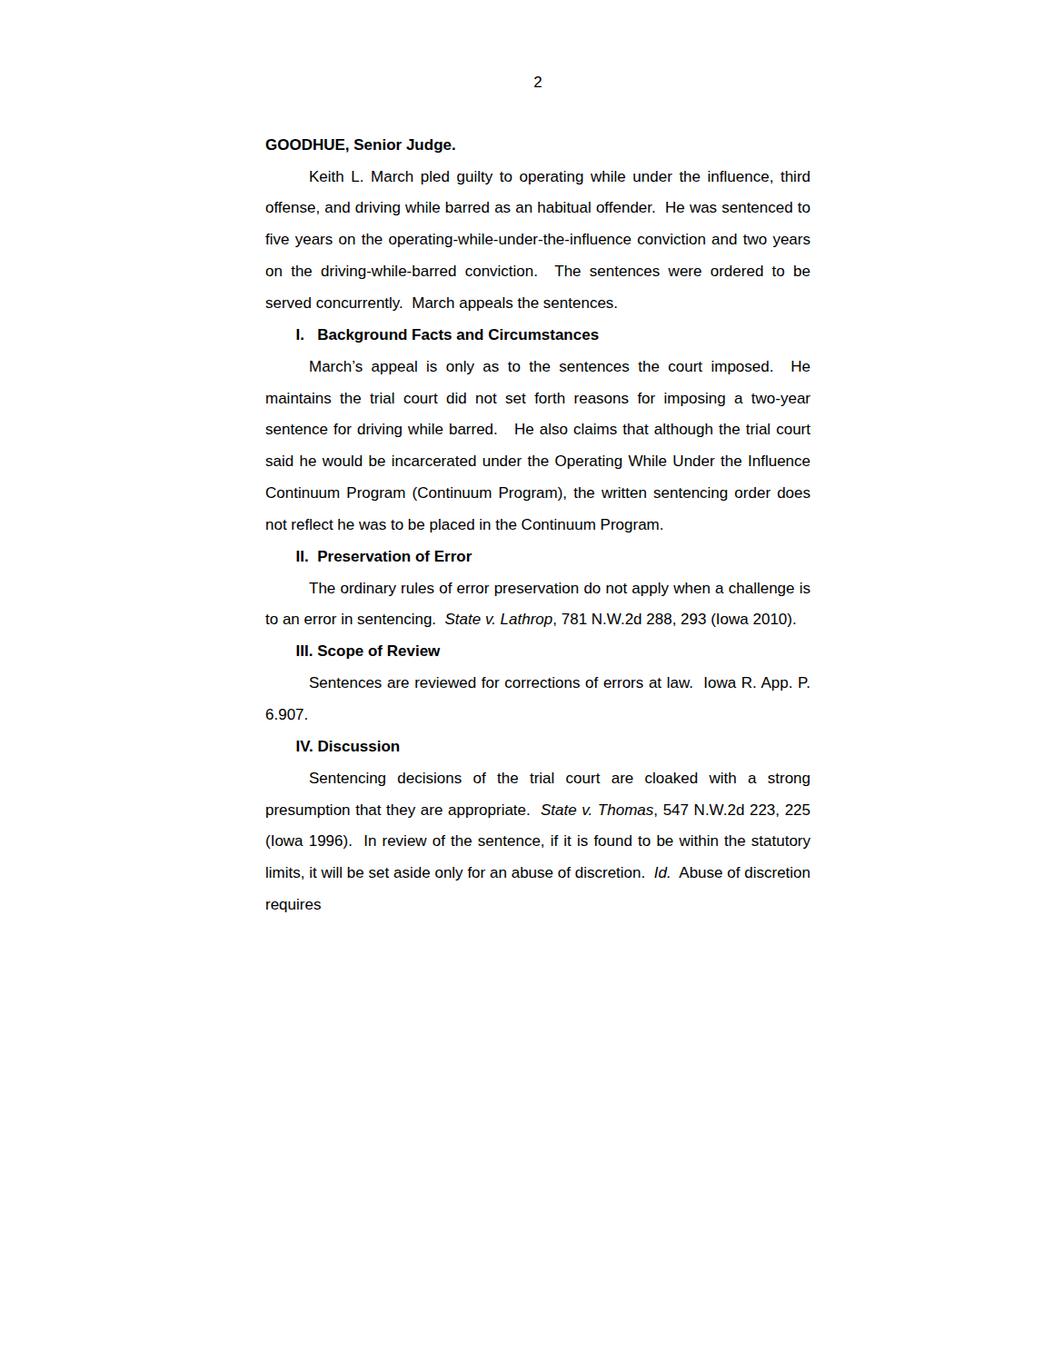2
GOODHUE, Senior Judge.
Keith L. March pled guilty to operating while under the influence, third offense, and driving while barred as an habitual offender. He was sentenced to five years on the operating-while-under-the-influence conviction and two years on the driving-while-barred conviction. The sentences were ordered to be served concurrently. March appeals the sentences.
I. Background Facts and Circumstances
March’s appeal is only as to the sentences the court imposed. He maintains the trial court did not set forth reasons for imposing a two-year sentence for driving while barred. He also claims that although the trial court said he would be incarcerated under the Operating While Under the Influence Continuum Program (Continuum Program), the written sentencing order does not reflect he was to be placed in the Continuum Program.
II. Preservation of Error
The ordinary rules of error preservation do not apply when a challenge is to an error in sentencing. State v. Lathrop, 781 N.W.2d 288, 293 (Iowa 2010).
III. Scope of Review
Sentences are reviewed for corrections of errors at law. Iowa R. App. P. 6.907.
IV. Discussion
Sentencing decisions of the trial court are cloaked with a strong presumption that they are appropriate. State v. Thomas, 547 N.W.2d 223, 225 (Iowa 1996). In review of the sentence, if it is found to be within the statutory limits, it will be set aside only for an abuse of discretion. Id. Abuse of discretion requires